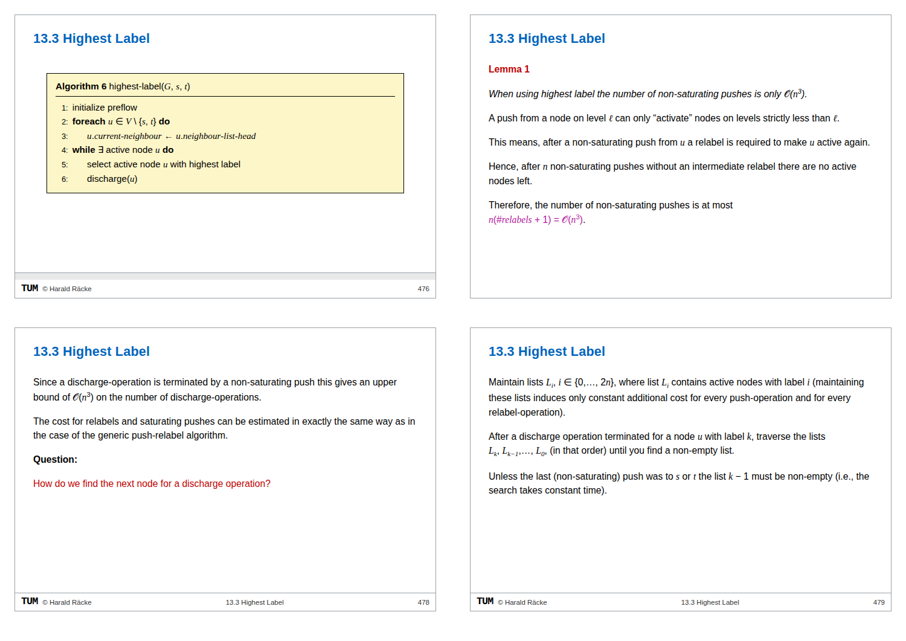13.3 Highest Label
Algorithm 6 highest-label(G, s, t)
initialize preflow
foreach u ∈ V \ {s, t} do
u.current-neighbour ← u.neighbour-list-head
while ∃ active node u do
select active node u with highest label
discharge(u)
TUM © Harald Räcke 476
13.3 Highest Label
Lemma 1
When using highest label the number of non-saturating pushes is only 𝒪(n3).
A push from a node on level ℓ can only “activate” nodes on levels strictly less than ℓ.
This means, after a non-saturating push from u a relabel is required to make u active again.
Hence, after n non-saturating pushes without an intermediate relabel there are no active nodes left.
Therefore, the number of non-saturating pushes is at most
n(#relabels + 1) = 𝒪(n3).
13.3 Highest Label
Since a discharge-operation is terminated by a non-saturating push this gives an upper bound of 𝒪(n3) on the number of discharge-operations.
The cost for relabels and saturating pushes can be estimated in exactly the same way as in the case of the generic push-relabel algorithm.
Question:
How do we find the next node for a discharge operation?
TUM © Harald Räcke 13.3 Highest Label 478
13.3 Highest Label
Maintain lists Li, i ∈ {0,…, 2n}, where list Li contains active nodes with label i (maintaining these lists induces only constant additional cost for every push-operation and for every relabel-operation).
After a discharge operation terminated for a node u with label k, traverse the lists Lk, Lk−1,…, L0, (in that order) until you find a non-empty list.
Unless the last (non-saturating) push was to s or t the list k − 1 must be non-empty (i.e., the search takes constant time).
TUM © Harald Räcke 13.3 Highest Label 479